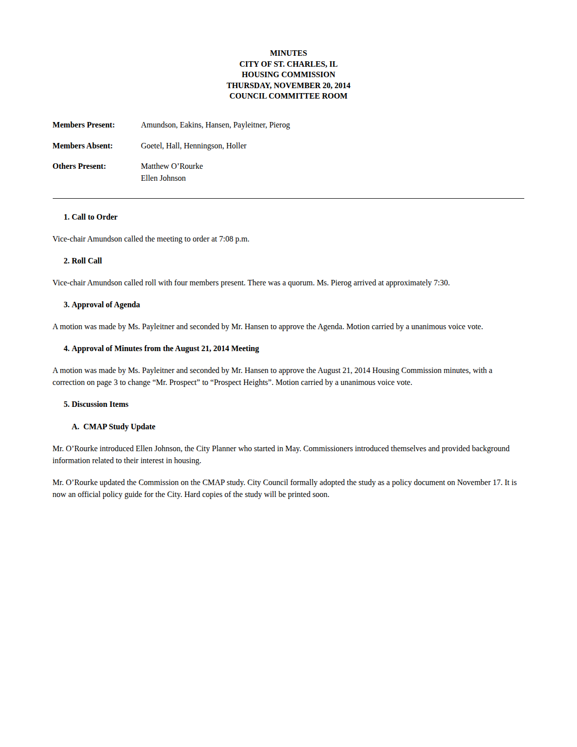MINUTES
CITY OF ST. CHARLES, IL
HOUSING COMMISSION
THURSDAY, NOVEMBER 20, 2014
COUNCIL COMMITTEE ROOM
| Members Present: | Amundson, Eakins, Hansen, Payleitner, Pierog |
| Members Absent: | Goetel, Hall, Henningson, Holler |
| Others Present: | Matthew O’Rourke Ellen Johnson |
Call to Order
Vice-chair Amundson called the meeting to order at 7:08 p.m.
Roll Call
Vice-chair Amundson called roll with four members present. There was a quorum. Ms. Pierog arrived at approximately 7:30.
Approval of Agenda
A motion was made by Ms. Payleitner and seconded by Mr. Hansen to approve the Agenda. Motion carried by a unanimous voice vote.
Approval of Minutes from the August 21, 2014 Meeting
A motion was made by Ms. Payleitner and seconded by Mr. Hansen to approve the August 21, 2014 Housing Commission minutes, with a correction on page 3 to change “Mr. Prospect” to “Prospect Heights”. Motion carried by a unanimous voice vote.
Discussion Items
A. CMAP Study Update
Mr. O’Rourke introduced Ellen Johnson, the City Planner who started in May. Commissioners introduced themselves and provided background information related to their interest in housing.
Mr. O’Rourke updated the Commission on the CMAP study. City Council formally adopted the study as a policy document on November 17. It is now an official policy guide for the City. Hard copies of the study will be printed soon.